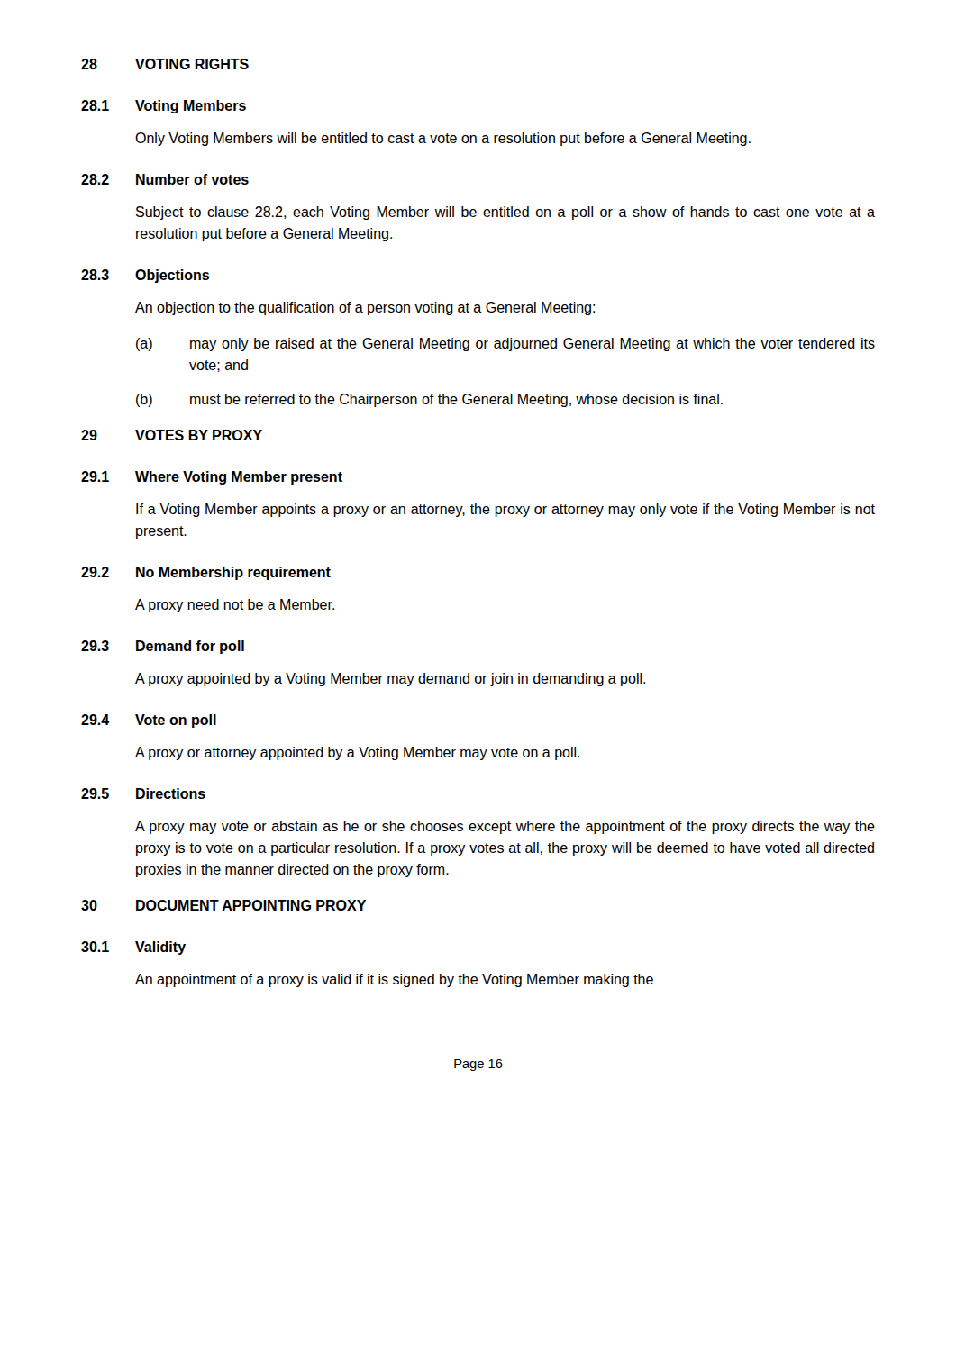28 Voting Rights
28.1 Voting Members
Only Voting Members will be entitled to cast a vote on a resolution put before a General Meeting.
28.2 Number of votes
Subject to clause 28.2, each Voting Member will be entitled on a poll or a show of hands to cast one vote at a resolution put before a General Meeting.
28.3 Objections
An objection to the qualification of a person voting at a General Meeting:
may only be raised at the General Meeting or adjourned General Meeting at which the voter tendered its vote; and
must be referred to the Chairperson of the General Meeting, whose decision is final.
29 Votes by Proxy
29.1 Where Voting Member present
If a Voting Member appoints a proxy or an attorney, the proxy or attorney may only vote if the Voting Member is not present.
29.2 No Membership requirement
A proxy need not be a Member.
29.3 Demand for poll
A proxy appointed by a Voting Member may demand or join in demanding a poll.
29.4 Vote on poll
A proxy or attorney appointed by a Voting Member may vote on a poll.
29.5 Directions
A proxy may vote or abstain as he or she chooses except where the appointment of the proxy directs the way the proxy is to vote on a particular resolution. If a proxy votes at all, the proxy will be deemed to have voted all directed proxies in the manner directed on the proxy form.
30 Document Appointing Proxy
30.1 Validity
An appointment of a proxy is valid if it is signed by the Voting Member making the
Page 16